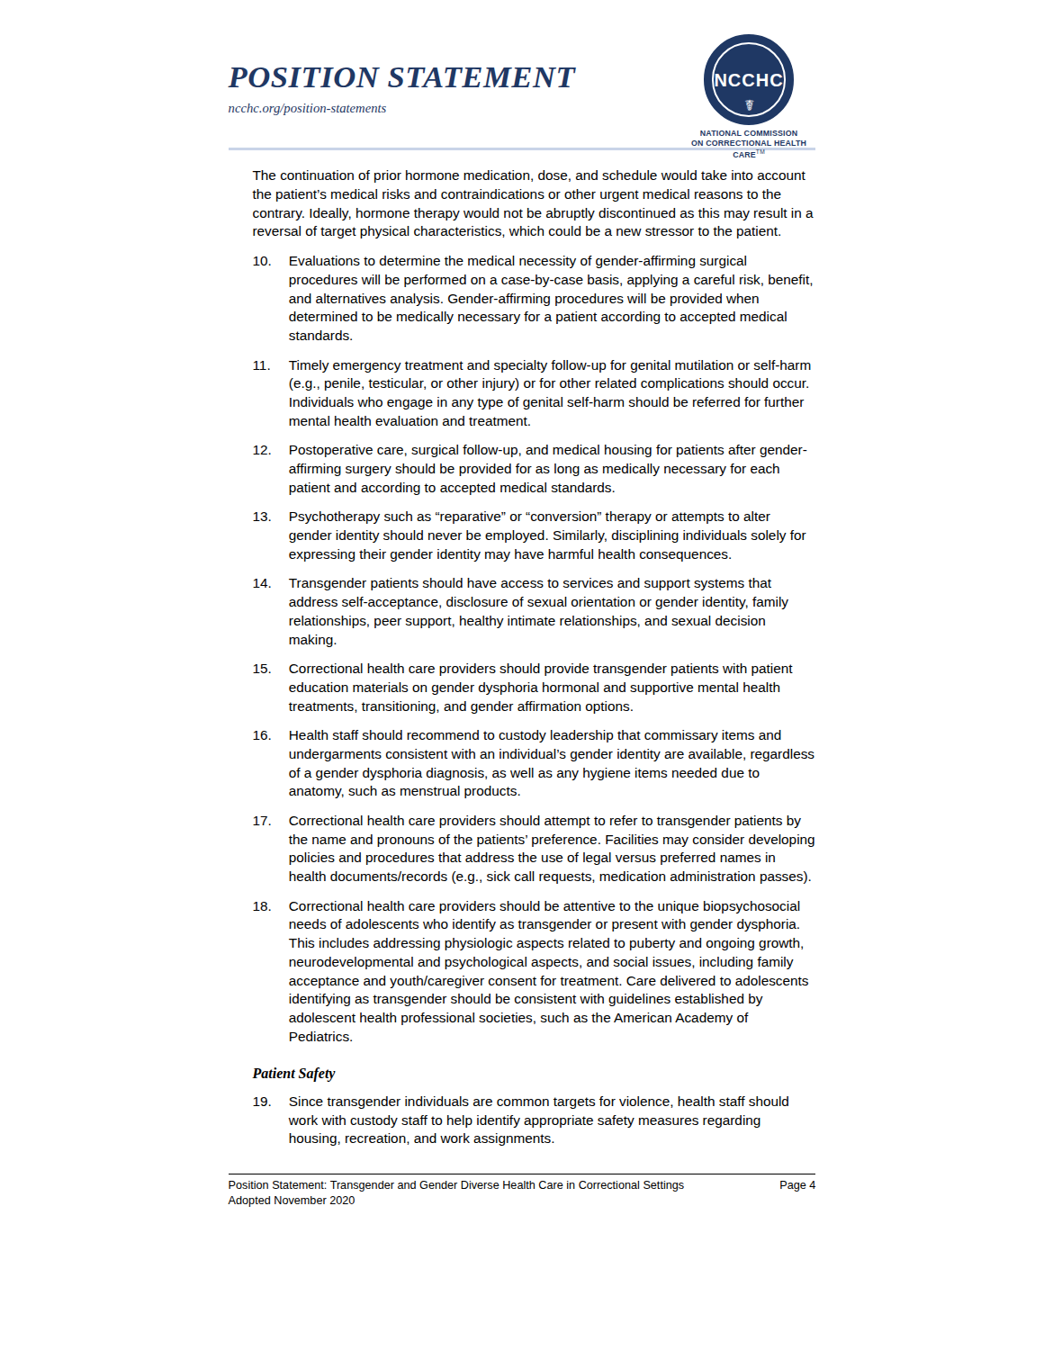POSITION STATEMENT
ncchc.org/position-statements
NCCHC
☤
NATIONAL COMMISSION
ON CORRECTIONAL HEALTH CARETM
The continuation of prior hormone medication, dose, and schedule would take into account the patient’s medical risks and contraindications or other urgent medical reasons to the contrary. Ideally, hormone therapy would not be abruptly discontinued as this may result in a reversal of target physical characteristics, which could be a new stressor to the patient.
10. Evaluations to determine the medical necessity of gender-affirming surgical procedures will be performed on a case-by-case basis, applying a careful risk, benefit, and alternatives analysis. Gender-affirming procedures will be provided when determined to be medically necessary for a patient according to accepted medical standards.
11. Timely emergency treatment and specialty follow-up for genital mutilation or self-harm (e.g., penile, testicular, or other injury) or for other related complications should occur. Individuals who engage in any type of genital self-harm should be referred for further mental health evaluation and treatment.
12. Postoperative care, surgical follow-up, and medical housing for patients after gender-affirming surgery should be provided for as long as medically necessary for each patient and according to accepted medical standards.
13. Psychotherapy such as “reparative” or “conversion” therapy or attempts to alter gender identity should never be employed. Similarly, disciplining individuals solely for expressing their gender identity may have harmful health consequences.
14. Transgender patients should have access to services and support systems that address self-acceptance, disclosure of sexual orientation or gender identity, family relationships, peer support, healthy intimate relationships, and sexual decision making.
15. Correctional health care providers should provide transgender patients with patient education materials on gender dysphoria hormonal and supportive mental health treatments, transitioning, and gender affirmation options.
16. Health staff should recommend to custody leadership that commissary items and undergarments consistent with an individual’s gender identity are available, regardless of a gender dysphoria diagnosis, as well as any hygiene items needed due to anatomy, such as menstrual products.
17. Correctional health care providers should attempt to refer to transgender patients by the name and pronouns of the patients’ preference. Facilities may consider developing policies and procedures that address the use of legal versus preferred names in health documents/records (e.g., sick call requests, medication administration passes).
18. Correctional health care providers should be attentive to the unique biopsychosocial needs of adolescents who identify as transgender or present with gender dysphoria. This includes addressing physiologic aspects related to puberty and ongoing growth, neurodevelopmental and psychological aspects, and social issues, including family acceptance and youth/caregiver consent for treatment. Care delivered to adolescents identifying as transgender should be consistent with guidelines established by adolescent health professional societies, such as the American Academy of Pediatrics.
Patient Safety
19. Since transgender individuals are common targets for violence, health staff should work with custody staff to help identify appropriate safety measures regarding housing, recreation, and work assignments.
Position Statement: Transgender and Gender Diverse Health Care in Correctional Settings
Adopted November 2020
Page 4